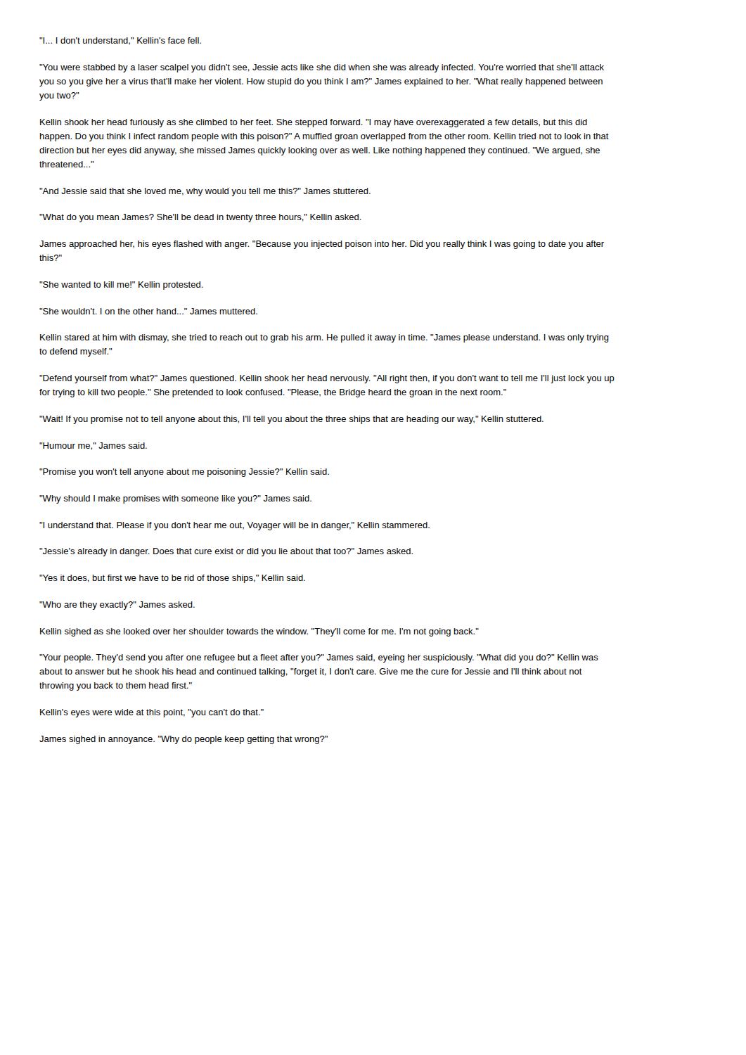"I... I don't understand," Kellin's face fell.
"You were stabbed by a laser scalpel you didn't see, Jessie acts like she did when she was already infected. You're worried that she'll attack you so you give her a virus that'll make her violent. How stupid do you think I am?" James explained to her. "What really happened between you two?"
Kellin shook her head furiously as she climbed to her feet. She stepped forward. "I may have overexaggerated a few details, but this did happen. Do you think I infect random people with this poison?" A muffled groan overlapped from the other room. Kellin tried not to look in that direction but her eyes did anyway, she missed James quickly looking over as well. Like nothing happened they continued. "We argued, she threatened..."
"And Jessie said that she loved me, why would you tell me this?" James stuttered.
"What do you mean James? She'll be dead in twenty three hours," Kellin asked.
James approached her, his eyes flashed with anger. "Because you injected poison into her. Did you really think I was going to date you after this?"
"She wanted to kill me!" Kellin protested.
"She wouldn't. I on the other hand..." James muttered.
Kellin stared at him with dismay, she tried to reach out to grab his arm. He pulled it away in time. "James please understand. I was only trying to defend myself."
"Defend yourself from what?" James questioned. Kellin shook her head nervously. "All right then, if you don't want to tell me I'll just lock you up for trying to kill two people." She pretended to look confused. "Please, the Bridge heard the groan in the next room."
"Wait! If you promise not to tell anyone about this, I'll tell you about the three ships that are heading our way," Kellin stuttered.
"Humour me," James said.
"Promise you won't tell anyone about me poisoning Jessie?" Kellin said.
"Why should I make promises with someone like you?" James said.
"I understand that. Please if you don't hear me out, Voyager will be in danger," Kellin stammered.
"Jessie's already in danger. Does that cure exist or did you lie about that too?" James asked.
"Yes it does, but first we have to be rid of those ships," Kellin said.
"Who are they exactly?" James asked.
Kellin sighed as she looked over her shoulder towards the window. "They'll come for me. I'm not going back."
"Your people. They'd send you after one refugee but a fleet after you?" James said, eyeing her suspiciously. "What did you do?" Kellin was about to answer but he shook his head and continued talking, "forget it, I don't care. Give me the cure for Jessie and I'll think about not throwing you back to them head first."
Kellin's eyes were wide at this point, "you can't do that."
James sighed in annoyance. "Why do people keep getting that wrong?"